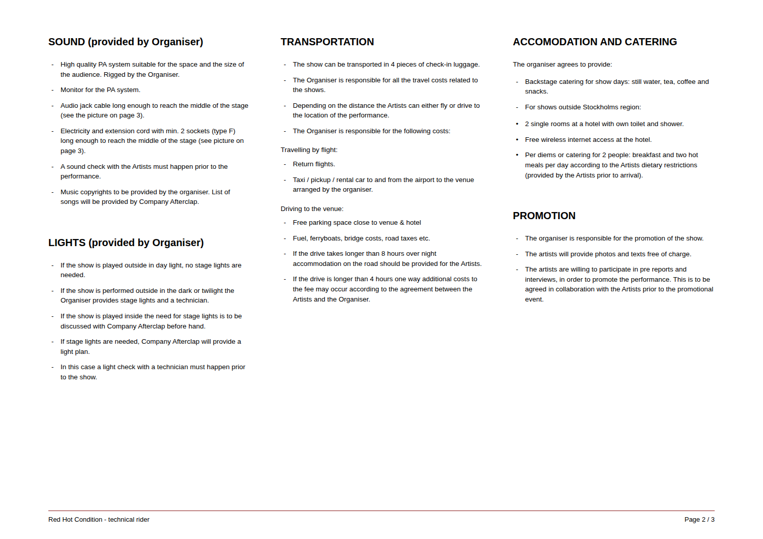SOUND (provided by Organiser)
High quality PA system suitable for the space and the size of the audience. Rigged by the Organiser.
Monitor for the PA system.
Audio jack cable long enough to reach the middle of the stage (see the picture on page 3).
Electricity and extension cord with min. 2 sockets (type F) long enough to reach the middle of the stage (see picture on page 3).
A sound check with the Artists must happen prior to the performance.
Music copyrights to be provided by the organiser. List of songs will be provided by Company Afterclap.
LIGHTS (provided by Organiser)
If the show is played outside in day light, no stage lights are needed.
If the show is performed outside in the dark or twilight the Organiser provides stage lights and a technician.
If the show is played inside the need for stage lights is to be discussed with Company Afterclap before hand.
If stage lights are needed, Company Afterclap will provide a light plan.
In this case a light check with a technician must happen prior to the show.
TRANSPORTATION
The show can be transported in 4 pieces of check-in luggage.
The Organiser is responsible for all the travel costs related to the shows.
Depending on the distance the Artists can either fly or drive to the location of the performance.
The Organiser is responsible for the following costs:
Travelling by flight:
Return flights.
Taxi / pickup / rental car to and from the airport to the venue arranged by the organiser.
Driving to the venue:
Free parking space close to venue & hotel
Fuel, ferryboats, bridge costs, road taxes etc.
If the drive takes longer than 8 hours over night accommodation on the road should be provided for the Artists.
If the drive is longer than 4 hours one way additional costs to the fee may occur according to the agreement between the Artists and the Organiser.
ACCOMODATION AND CATERING
The organiser agrees to provide:
Backstage catering for show days: still water, tea, coffee and snacks.
For shows outside Stockholms region:
2 single rooms at a hotel with own toilet and shower.
Free wireless internet access at the hotel.
Per diems or catering for 2 people: breakfast and two hot meals per day according to the Artists dietary restrictions (provided by the Artists prior to arrival).
PROMOTION
The organiser is responsible for the promotion of the show.
The artists will provide photos and texts free of charge.
The artists are willing to participate in pre reports and interviews, in order to promote the performance. This is to be agreed in collaboration with the Artists prior to the promotional event.
Red Hot Condition - technical rider Page 2 / 3